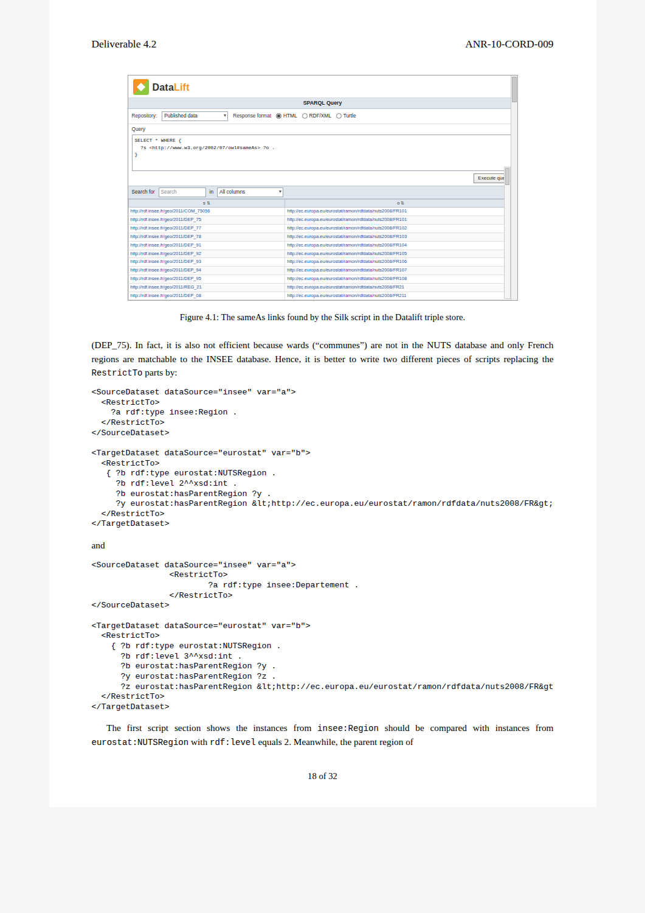Deliverable 4.2
ANR-10-CORD-009
DataLift
SPARQL Query
Repository: Published data Response format HTML RDF/XML Turtle
Query
SELECT * WHERE {
?s <http://www.w3.org/2002/07/owl#sameAs> ?o .
}
Execute query
Search for Search in All columns
| s ⇅ | o ⇅ |
| --- | --- |
| http://rdf.insee.fr/geo/2011/COM_75056 | http://ec.europa.eu/eurostat/ramon/rdfdata/nuts2008/FR101 |
| http://rdf.insee.fr/geo/2011/DEP_75 | http://ec.europa.eu/eurostat/ramon/rdfdata/nuts2008/FR101 |
| http://rdf.insee.fr/geo/2011/DEP_77 | http://ec.europa.eu/eurostat/ramon/rdfdata/nuts2008/FR102 |
| http://rdf.insee.fr/geo/2011/DEP_78 | http://ec.europa.eu/eurostat/ramon/rdfdata/nuts2008/FR103 |
| http://rdf.insee.fr/geo/2011/DEP_91 | http://ec.europa.eu/eurostat/ramon/rdfdata/nuts2008/FR104 |
| http://rdf.insee.fr/geo/2011/DEP_92 | http://ec.europa.eu/eurostat/ramon/rdfdata/nuts2008/FR105 |
| http://rdf.insee.fr/geo/2011/DEP_93 | http://ec.europa.eu/eurostat/ramon/rdfdata/nuts2008/FR106 |
| http://rdf.insee.fr/geo/2011/DEP_94 | http://ec.europa.eu/eurostat/ramon/rdfdata/nuts2008/FR107 |
| http://rdf.insee.fr/geo/2011/DEP_95 | http://ec.europa.eu/eurostat/ramon/rdfdata/nuts2008/FR108 |
| http://rdf.insee.fr/geo/2011/REG_21 | http://ec.europa.eu/eurostat/ramon/rdfdata/nuts2008/FR21 |
| http://rdf.insee.fr/geo/2011/DEP_08 | http://ec.europa.eu/eurostat/ramon/rdfdata/nuts2008/FR211 |
Figure 4.1: The sameAs links found by the Silk script in the Datalift triple store.
(DEP_75). In fact, it is also not efficient because wards (“communes”) are not in the NUTS database and only French regions are matchable to the INSEE database. Hence, it is better to write two different pieces of scripts replacing the RestrictTo parts by:
<SourceDataset dataSource="insee" var="a">
  <RestrictTo>
    ?a rdf:type insee:Region .
  </RestrictTo>
</SourceDataset>

<TargetDataset dataSource="eurostat" var="b">
  <RestrictTo>
   { ?b rdf:type eurostat:NUTSRegion .
     ?b rdf:level 2^^xsd:int .
     ?b eurostat:hasParentRegion ?y .
     ?y eurostat:hasParentRegion &lt;http://ec.europa.eu/eurostat/ramon/rdfdata/nuts2008/FR&gt; . }
  </RestrictTo>
</TargetDataset>
and
<SourceDataset dataSource="insee" var="a">
                <RestrictTo>
                        ?a rdf:type insee:Departement .
                </RestrictTo>
</SourceDataset>

<TargetDataset dataSource="eurostat" var="b">
  <RestrictTo>
    { ?b rdf:type eurostat:NUTSRegion .
      ?b rdf:level 3^^xsd:int .
      ?b eurostat:hasParentRegion ?y .
      ?y eurostat:hasParentRegion ?z .
      ?z eurostat:hasParentRegion &lt;http://ec.europa.eu/eurostat/ramon/rdfdata/nuts2008/FR&gt; . }
  </RestrictTo>
</TargetDataset>
The first script section shows the instances from insee:Region should be compared with instances from eurostat:NUTSRegion with rdf:level equals 2. Meanwhile, the parent region of
18 of 32